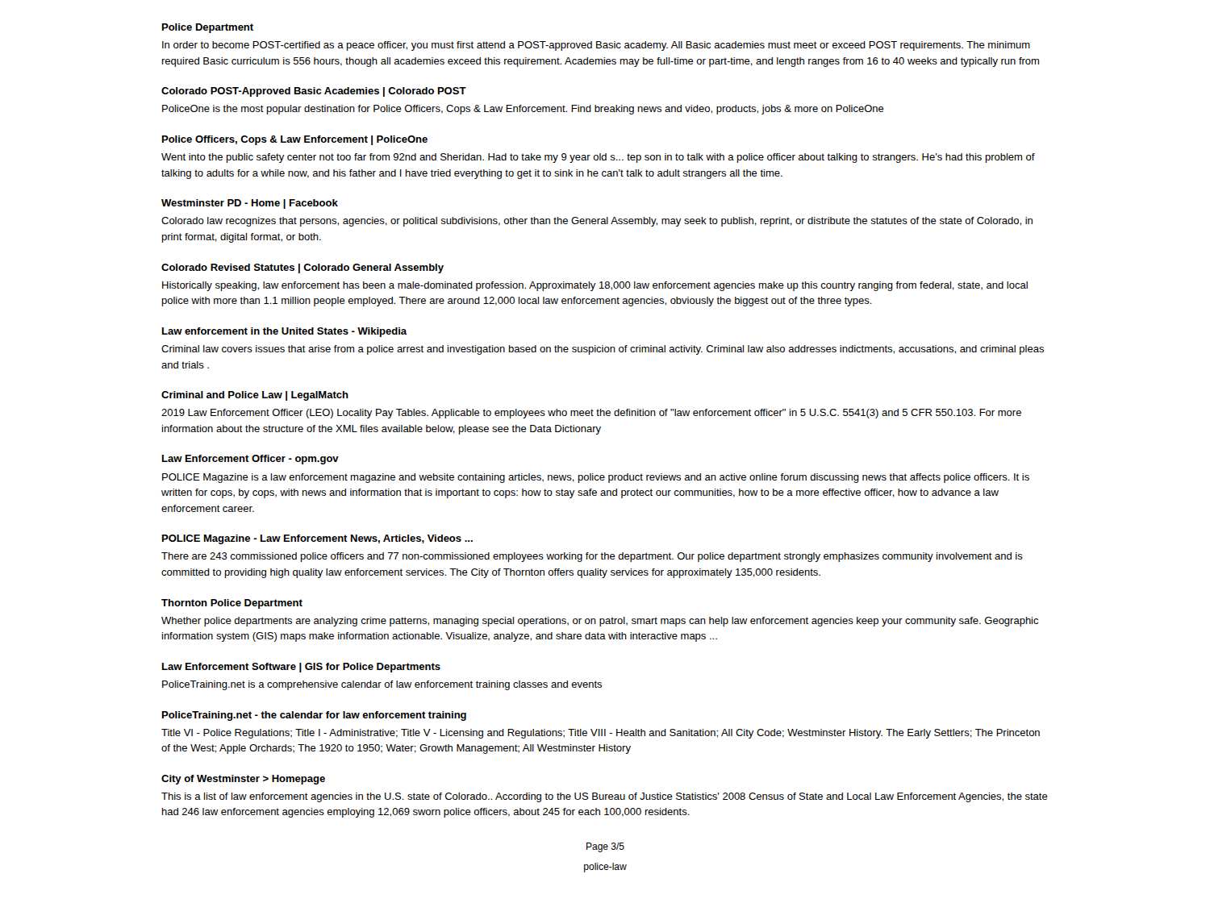Police Department
In order to become POST-certified as a peace officer, you must first attend a POST-approved Basic academy. All Basic academies must meet or exceed POST requirements. The minimum required Basic curriculum is 556 hours, though all academies exceed this requirement. Academies may be full-time or part-time, and length ranges from 16 to 40 weeks and typically run from
Colorado POST-Approved Basic Academies | Colorado POST
PoliceOne is the most popular destination for Police Officers, Cops & Law Enforcement. Find breaking news and video, products, jobs & more on PoliceOne
Police Officers, Cops & Law Enforcement | PoliceOne
Went into the public safety center not too far from 92nd and Sheridan. Had to take my 9 year old s... tep son in to talk with a police officer about talking to strangers. He's had this problem of talking to adults for a while now, and his father and I have tried everything to get it to sink in he can't talk to adult strangers all the time.
Westminster PD - Home | Facebook
Colorado law recognizes that persons, agencies, or political subdivisions, other than the General Assembly, may seek to publish, reprint, or distribute the statutes of the state of Colorado, in print format, digital format, or both.
Colorado Revised Statutes | Colorado General Assembly
Historically speaking, law enforcement has been a male-dominated profession. Approximately 18,000 law enforcement agencies make up this country ranging from federal, state, and local police with more than 1.1 million people employed. There are around 12,000 local law enforcement agencies, obviously the biggest out of the three types.
Law enforcement in the United States - Wikipedia
Criminal law covers issues that arise from a police arrest and investigation based on the suspicion of criminal activity. Criminal law also addresses indictments, accusations, and criminal pleas and trials .
Criminal and Police Law | LegalMatch
2019 Law Enforcement Officer (LEO) Locality Pay Tables. Applicable to employees who meet the definition of "law enforcement officer" in 5 U.S.C. 5541(3) and 5 CFR 550.103. For more information about the structure of the XML files available below, please see the Data Dictionary
Law Enforcement Officer - opm.gov
POLICE Magazine is a law enforcement magazine and website containing articles, news, police product reviews and an active online forum discussing news that affects police officers. It is written for cops, by cops, with news and information that is important to cops: how to stay safe and protect our communities, how to be a more effective officer, how to advance a law enforcement career.
POLICE Magazine - Law Enforcement News, Articles, Videos ...
There are 243 commissioned police officers and 77 non-commissioned employees working for the department. Our police department strongly emphasizes community involvement and is committed to providing high quality law enforcement services. The City of Thornton offers quality services for approximately 135,000 residents.
Thornton Police Department
Whether police departments are analyzing crime patterns, managing special operations, or on patrol, smart maps can help law enforcement agencies keep your community safe. Geographic information system (GIS) maps make information actionable. Visualize, analyze, and share data with interactive maps ...
Law Enforcement Software | GIS for Police Departments
PoliceTraining.net is a comprehensive calendar of law enforcement training classes and events
PoliceTraining.net - the calendar for law enforcement training
Title VI - Police Regulations; Title I - Administrative; Title V - Licensing and Regulations; Title VIII - Health and Sanitation; All City Code; Westminster History. The Early Settlers; The Princeton of the West; Apple Orchards; The 1920 to 1950; Water; Growth Management; All Westminster History
City of Westminster > Homepage
This is a list of law enforcement agencies in the U.S. state of Colorado.. According to the US Bureau of Justice Statistics' 2008 Census of State and Local Law Enforcement Agencies, the state had 246 law enforcement agencies employing 12,069 sworn police officers, about 245 for each 100,000 residents.
Page 3/5
police-law